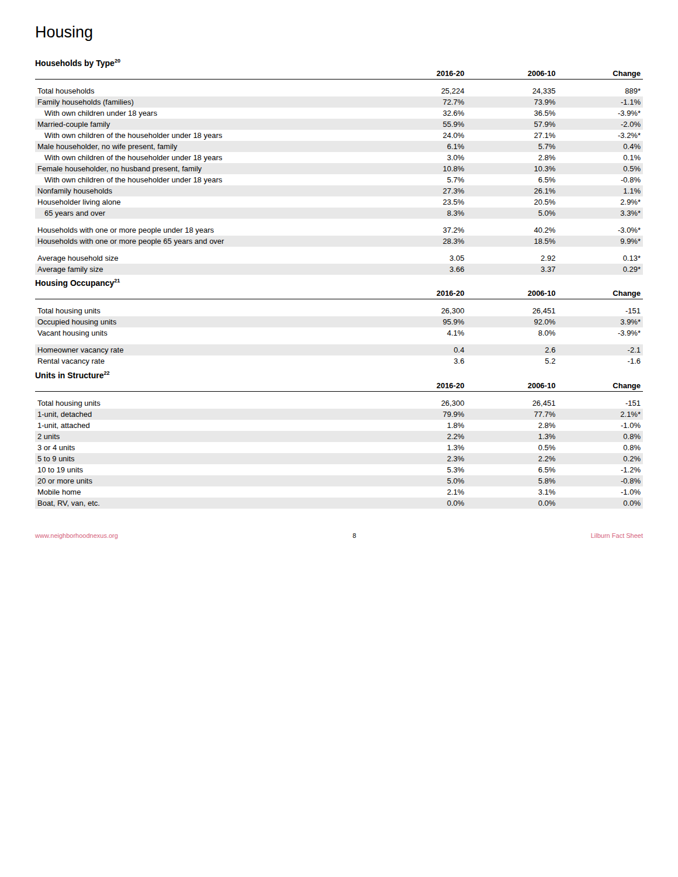Housing
Households by Type 20
| | 2016-20 | 2006-10 | Change |
| --- | --- | --- | --- |
| Total households | 25,224 | 24,335 | 889* |
| Family households (families) | 72.7% | 73.9% | -1.1% |
| With own children under 18 years | 32.6% | 36.5% | -3.9%* |
| Married-couple family | 55.9% | 57.9% | -2.0% |
| With own children of the householder under 18 years | 24.0% | 27.1% | -3.2%* |
| Male householder, no wife present, family | 6.1% | 5.7% | 0.4% |
| With own children of the householder under 18 years | 3.0% | 2.8% | 0.1% |
| Female householder, no husband present, family | 10.8% | 10.3% | 0.5% |
| With own children of the householder under 18 years | 5.7% | 6.5% | -0.8% |
| Nonfamily households | 27.3% | 26.1% | 1.1% |
| Householder living alone | 23.5% | 20.5% | 2.9%* |
| 65 years and over | 8.3% | 5.0% | 3.3%* |
| Households with one or more people under 18 years | 37.2% | 40.2% | -3.0%* |
| Households with one or more people 65 years and over | 28.3% | 18.5% | 9.9%* |
| Average household size | 3.05 | 2.92 | 0.13* |
| Average family size | 3.66 | 3.37 | 0.29* |
Housing Occupancy 21
| | 2016-20 | 2006-10 | Change |
| --- | --- | --- | --- |
| Total housing units | 26,300 | 26,451 | -151 |
| Occupied housing units | 95.9% | 92.0% | 3.9%* |
| Vacant housing units | 4.1% | 8.0% | -3.9%* |
| Homeowner vacancy rate | 0.4 | 2.6 | -2.1 |
| Rental vacancy rate | 3.6 | 5.2 | -1.6 |
Units in Structure 22
| | 2016-20 | 2006-10 | Change |
| --- | --- | --- | --- |
| Total housing units | 26,300 | 26,451 | -151 |
| 1-unit, detached | 79.9% | 77.7% | 2.1%* |
| 1-unit, attached | 1.8% | 2.8% | -1.0% |
| 2 units | 2.2% | 1.3% | 0.8% |
| 3 or 4 units | 1.3% | 0.5% | 0.8% |
| 5 to 9 units | 2.3% | 2.2% | 0.2% |
| 10 to 19 units | 5.3% | 6.5% | -1.2% |
| 20 or more units | 5.0% | 5.8% | -0.8% |
| Mobile home | 2.1% | 3.1% | -1.0% |
| Boat, RV, van, etc. | 0.0% | 0.0% | 0.0% |
www.neighborhoodnexus.org 8 Lilburn Fact Sheet